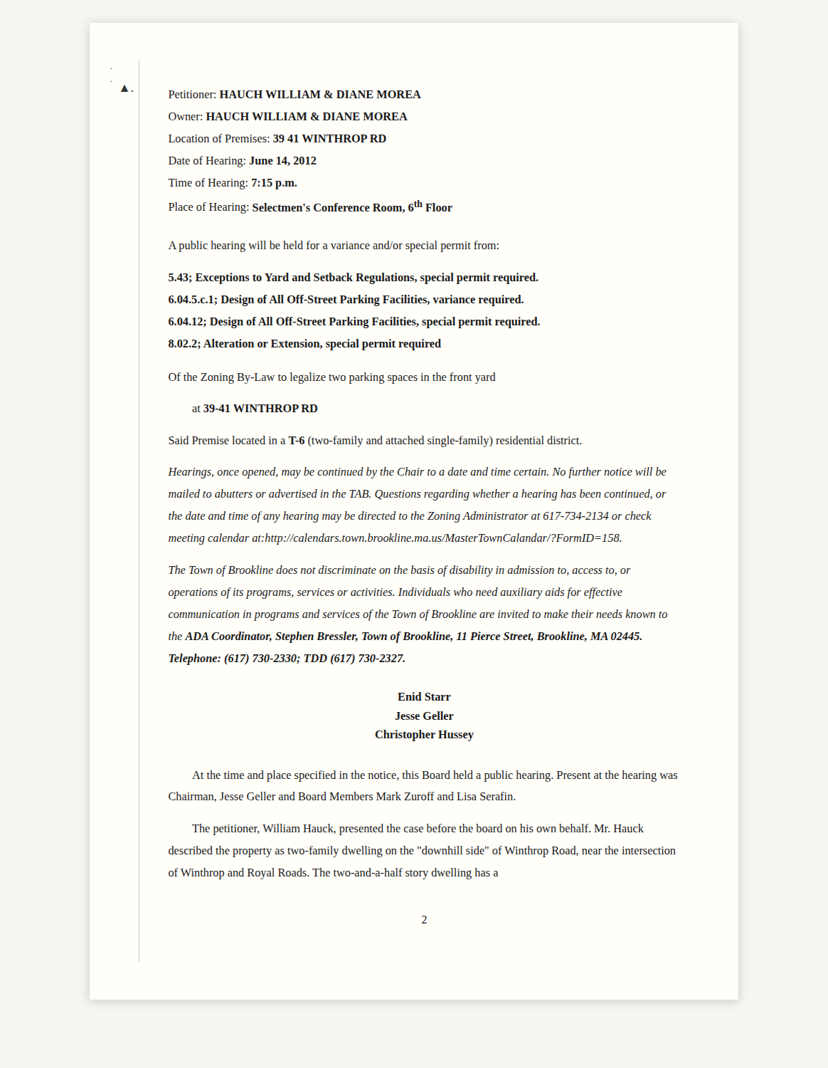.
.
▲.
Petitioner: HAUCH WILLIAM & DIANE MOREA
Owner: HAUCH WILLIAM & DIANE MOREA
Location of Premises: 39 41 WINTHROP RD
Date of Hearing: June 14, 2012
Time of Hearing: 7:15 p.m.
Place of Hearing: Selectmen's Conference Room, 6th Floor
A public hearing will be held for a variance and/or special permit from:
5.43; Exceptions to Yard and Setback Regulations, special permit required.
6.04.5.c.1; Design of All Off-Street Parking Facilities, variance required.
6.04.12; Design of All Off-Street Parking Facilities, special permit required.
8.02.2; Alteration or Extension, special permit required
Of the Zoning By-Law to legalize two parking spaces in the front yard
at 39-41 WINTHROP RD
Said Premise located in a T-6 (two-family and attached single-family) residential district.
Hearings, once opened, may be continued by the Chair to a date and time certain. No further notice will be mailed to abutters or advertised in the TAB. Questions regarding whether a hearing has been continued, or the date and time of any hearing may be directed to the Zoning Administrator at 617-734-2134 or check meeting calendar at:http://calendars.town.brookline.ma.us/MasterTownCalandar/?FormID=158.
The Town of Brookline does not discriminate on the basis of disability in admission to, access to, or operations of its programs, services or activities. Individuals who need auxiliary aids for effective communication in programs and services of the Town of Brookline are invited to make their needs known to the ADA Coordinator, Stephen Bressler, Town of Brookline, 11 Pierce Street, Brookline, MA 02445. Telephone: (617) 730-2330; TDD (617) 730-2327.
Enid Starr Jesse Geller Christopher Hussey
At the time and place specified in the notice, this Board held a public hearing. Present at the hearing was Chairman, Jesse Geller and Board Members Mark Zuroff and Lisa Serafin.
The petitioner, William Hauck, presented the case before the board on his own behalf. Mr. Hauck described the property as two-family dwelling on the "downhill side" of Winthrop Road, near the intersection of Winthrop and Royal Roads. The two-and-a-half story dwelling has a
2